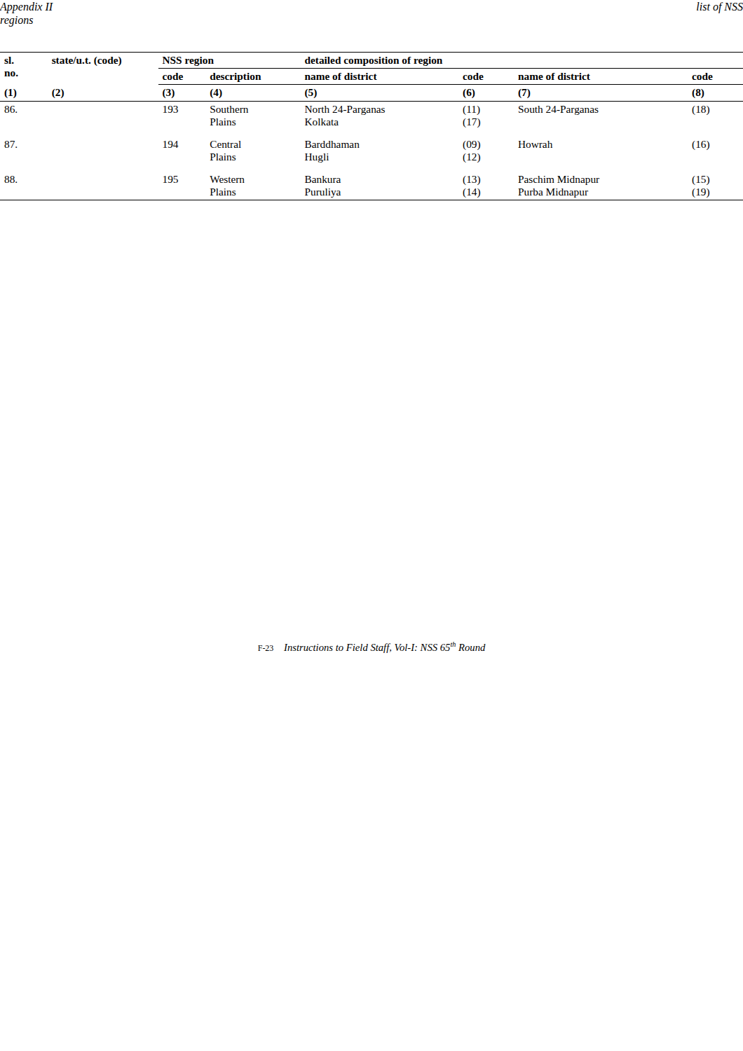Appendix II
regions
list of NSS
| sl. no. | state/u.t. (code) | NSS region | detailed composition of region |
| --- | --- | --- | --- |
| code | description | name of district | code | name of district | code |
| (1) | (2) | (3) | (4) | (5) | (6) | (7) | (8) |
| 86. | | 193 | Southern Plains | North 24-Parganas Kolkata | (11) (17) | South 24-Parganas | (18) |
| 87. | | 194 | Central Plains | Barddhaman Hugli | (09) (12) | Howrah | (16) |
| 88. | | 195 | Western Plains | Bankura Puruliya | (13) (14) | Paschim Midnapur Purba Midnapur | (15) (19) |
F-23 Instructions to Field Staff, Vol-I: NSS 65th Round